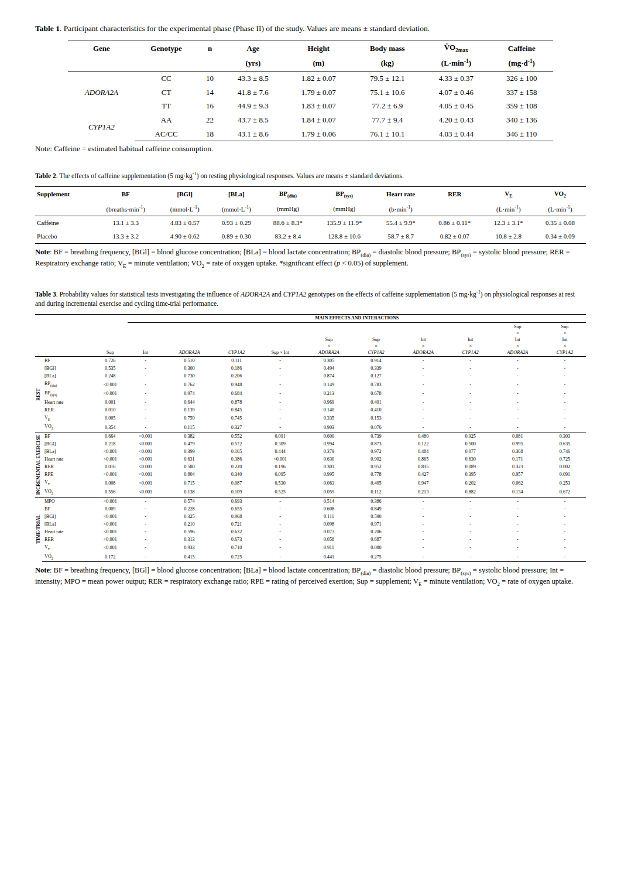Table 1. Participant characteristics for the experimental phase (Phase II) of the study. Values are means ± standard deviation.
| Gene | Genotype | n | Age | Height | Body mass | V̇O 2max | Caffeine |
| --- | --- | --- | --- | --- | --- | --- | --- |
| | | | (yrs) | (m) | (kg) | (L·min -1 ) | (mg·d -1 ) |
| ADORA2A | CC | 10 | 43.3 ± 8.5 | 1.82 ± 0.07 | 79.5 ± 12.1 | 4.33 ± 0.37 | 326 ± 100 |
| CT | 14 | 41.8 ± 7.6 | 1.79 ± 0.07 | 75.1 ± 10.6 | 4.07 ± 0.46 | 337 ± 158 |
| TT | 16 | 44.9 ± 9.3 | 1.83 ± 0.07 | 77.2 ± 6.9 | 4.05 ± 0.45 | 359 ± 108 |
| CYP1A2 | AA | 22 | 43.7 ± 8.5 | 1.84 ± 0.07 | 77.7 ± 9.4 | 4.20 ± 0.43 | 340 ± 136 |
| AC/CC | 18 | 43.1 ± 8.6 | 1.79 ± 0.06 | 76.1 ± 10.1 | 4.03 ± 0.44 | 346 ± 110 |
Note: Caffeine = estimated habitual caffeine consumption.
Table 2. The effects of caffeine supplementation (5 mg·kg-1) on resting physiological responses. Values are means ± standard deviations.
| Supplement | BF | [BGl] | [BLa] | BP (dia) | BP (sys) | Heart rate | RER | V E | VO 2 |
| --- | --- | --- | --- | --- | --- | --- | --- | --- | --- |
| | (breaths·min -1 ) | (mmol·L -1 ) | (mmol·L -1 ) | (mmHg) | (mmHg) | (b·min -1 ) | | (L·min -1 ) | (L·min -1 ) |
| Caffeine | 13.1 ± 3.3 | 4.83 ± 0.57 | 0.93 ± 0.29 | 88.6 ± 8.3* | 135.9 ± 11.9* | 55.4 ± 9.9* | 0.86 ± 0.11* | 12.3 ± 3.1* | 0.35 ± 0.08 |
| Placebo | 13.3 ± 3.2 | 4.90 ± 0.62 | 0.89 ± 0.30 | 83.2 ± 8.4 | 128.8 ± 10.6 | 58.7 ± 8.7 | 0.82 ± 0.07 | 10.8 ± 2.8 | 0.34 ± 0.09 |
Note: BF = breathing frequency, [BGl] = blood glucose concentration; [BLa] = blood lactate concentration; BP(dia) = diastolic blood pressure; BP(sys) = systolic blood pressure; RER = Respiratory exchange ratio; VE = minute ventilation; VO2 = rate of oxygen uptake. *significant effect (p < 0.05) of supplement.
Table 3. Probability values for statistical tests investigating the influence of ADORA2A and CYP1A2 genotypes on the effects of caffeine supplementation (5 mg·kg-1) on physiological responses at rest and during incremental exercise and cycling time-trial performance.
| | MAIN EFFECTS AND INTERACTIONS |
| --- | --- |
| | | Sup | Int | ADORA2A | CYP1A2 | Sup × Int | Sup × ADORA2A | Sup × CYP1A2 | Int × ADORA2A | Int × CYP1A2 | Sup × Int × ADORA2A | Sup × Int × CYP1A2 |
| REST | BF | 0.726 | - | 0.510 | 0.111 | - | 0.305 | 0.914 | - | - | - | - |
| [BGl] | 0.535 | - | 0.300 | 0.186 | - | 0.494 | 0.339 | - | - | - | - |
| [BLa] | 0.248 | - | 0.730 | 0.206 | - | 0.874 | 0.127 | - | - | - | - |
| BP (dia) | <0.001 | - | 0.762 | 0.948 | - | 0.149 | 0.783 | - | - | - | - |
| BP (sys) | <0.001 | - | 0.974 | 0.684 | - | 0.213 | 0.678 | - | - | - | - |
| Heart rate | 0.001 | - | 0.644 | 0.878 | - | 0.969 | 0.401 | - | - | - | - |
| RER | 0.010 | - | 0.139 | 0.845 | - | 0.140 | 0.410 | - | - | - | - |
| V E | 0.005 | - | 0.759 | 0.745 | - | 0.335 | 0.153 | - | - | - | - |
| VO 2 | 0.354 | - | 0.115 | 0.327 | - | 0.903 | 0.076 | - | - | - | - |
| INCREMENTAL EXERCISE | BF | 0.664 | <0.001 | 0.382 | 0.552 | 0.091 | 0.600 | 0.739 | 0.480 | 0.925 | 0.081 | 0.303 |
| [BGl] | 0.218 | <0.001 | 0.479 | 0.572 | 0.309 | 0.994 | 0.873 | 0.122 | 0.500 | 0.995 | 0.635 |
| [BLa] | <0.001 | <0.001 | 0.399 | 0.165 | 0.444 | 0.379 | 0.972 | 0.484 | 0.077 | 0.368 | 0.746 |
| Heart rate | <0.001 | <0.001 | 0.631 | 0.386 | <0.001 | 0.630 | 0.902 | 0.865 | 0.630 | 0.171 | 0.725 |
| RER | 0.016 | <0.001 | 0.580 | 0.220 | 0.196 | 0.301 | 0.952 | 0.835 | 0.089 | 0.323 | 0.002 |
| RPE | <0.001 | <0.001 | 0.804 | 0.340 | 0.095 | 0.995 | 0.778 | 0.427 | 0.395 | 0.957 | 0.091 |
| V E | 0.008 | <0.001 | 0.715 | 0.087 | 0.530 | 0.063 | 0.405 | 0.947 | 0.202 | 0.062 | 0.253 |
| VO 2 | 0.556 | <0.001 | 0.138 | 0.109 | 0.525 | 0.059 | 0.112 | 0.213 | 0.882 | 0.134 | 0.672 |
| TIME-TRIAL | MPO | <0.001 | - | 0.574 | 0.693 | - | 0.514 | 0.386 | - | - | - | - |
| BF | 0.009 | - | 0.228 | 0.655 | - | 0.608 | 0.849 | - | - | - | - |
| [BGl] | <0.001 | - | 0.325 | 0.968 | - | 0.111 | 0.590 | - | - | - | - |
| [BLa] | <0.001 | - | 0.210 | 0.721 | - | 0.098 | 0.971 | - | - | - | - |
| Heart rate | <0.001 | - | 0.596 | 0.632 | - | 0.073 | 0.206 | - | - | - | - |
| RER | <0.001 | - | 0.313 | 0.673 | - | 0.058 | 0.687 | - | - | - | - |
| V E | <0.001 | - | 0.933 | 0.710 | - | 0.911 | 0.080 | - | - | - | - |
| VO 2 | 0.172 | - | 0.415 | 0.725 | - | 0.441 | 0.275 | - | - | - | - |
Note: BF = breathing frequency, [BGl] = blood glucose concentration; [BLa] = blood lactate concentration; BP(dia) = diastolic blood pressure; BP(sys) = systolic blood pressure; Int = intensity; MPO = mean power output; RER = respiratory exchange ratio; RPE = rating of perceived exertion; Sup = supplement; VE = minute ventilation; VO2 = rate of oxygen uptake.